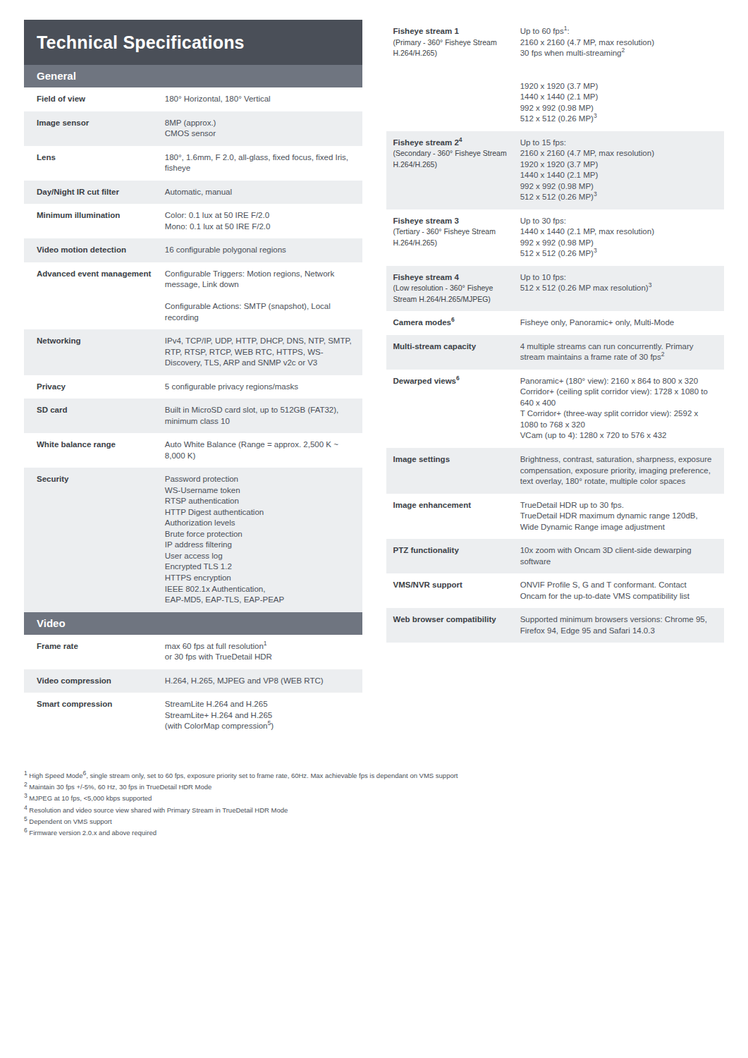Technical Specifications
General
| Field of view | 180° Horizontal, 180° Vertical |
| Image sensor | 8MP (approx.) CMOS sensor |
| Lens | 180°, 1.6mm, F 2.0, all-glass, fixed focus, fixed Iris, fisheye |
| Day/Night IR cut filter | Automatic, manual |
| Minimum illumination | Color: 0.1 lux at 50 IRE F/2.0 Mono: 0.1 lux at 50 IRE F/2.0 |
| Video motion detection | 16 configurable polygonal regions |
| Advanced event management | Configurable Triggers: Motion regions, Network message, Link down Configurable Actions: SMTP (snapshot), Local recording |
| Networking | IPv4, TCP/IP, UDP, HTTP, DHCP, DNS, NTP, SMTP, RTP, RTSP, RTCP, WEB RTC, HTTPS, WS-Discovery, TLS, ARP and SNMP v2c or V3 |
| Privacy | 5 configurable privacy regions/masks |
| SD card | Built in MicroSD card slot, up to 512GB (FAT32), minimum class 10 |
| White balance range | Auto White Balance (Range = approx. 2,500 K ~ 8,000 K) |
| Security | Password protection WS-Username token RTSP authentication HTTP Digest authentication Authorization levels Brute force protection IP address filtering User access log Encrypted TLS 1.2 HTTPS encryption IEEE 802.1x Authentication, EAP-MD5, EAP-TLS, EAP-PEAP |
Video
| Frame rate | max 60 fps at full resolution 1 or 30 fps with TrueDetail HDR |
| Video compression | H.264, H.265, MJPEG and VP8 (WEB RTC) |
| Smart compression | StreamLite H.264 and H.265 StreamLite+ H.264 and H.265 (with ColorMap compression 5 ) |
| Fisheye stream 1 (Primary - 360° Fisheye Stream H.264/H.265) | Up to 60 fps 1 : 2160 x 2160 (4.7 MP, max resolution) 30 fps when multi-streaming 2 1920 x 1920 (3.7 MP) 1440 x 1440 (2.1 MP) 992 x 992 (0.98 MP) 512 x 512 (0.26 MP) 3 |
| Fisheye stream 2 4 (Secondary - 360° Fisheye Stream H.264/H.265) | Up to 15 fps: 2160 x 2160 (4.7 MP, max resolution) 1920 x 1920 (3.7 MP) 1440 x 1440 (2.1 MP) 992 x 992 (0.98 MP) 512 x 512 (0.26 MP) 3 |
| Fisheye stream 3 (Tertiary - 360° Fisheye Stream H.264/H.265) | Up to 30 fps: 1440 x 1440 (2.1 MP, max resolution) 992 x 992 (0.98 MP) 512 x 512 (0.26 MP) 3 |
| Fisheye stream 4 (Low resolution - 360° Fisheye Stream H.264/H.265/MJPEG) | Up to 10 fps: 512 x 512 (0.26 MP max resolution) 3 |
| Camera modes 6 | Fisheye only, Panoramic+ only, Multi-Mode |
| Multi-stream capacity | 4 multiple streams can run concurrently. Primary stream maintains a frame rate of 30 fps 2 |
| Dewarped views 6 | Panoramic+ (180° view): 2160 x 864 to 800 x 320 Corridor+ (ceiling split corridor view): 1728 x 1080 to 640 x 400 T Corridor+ (three-way split corridor view): 2592 x 1080 to 768 x 320 VCam (up to 4): 1280 x 720 to 576 x 432 |
| Image settings | Brightness, contrast, saturation, sharpness, exposure compensation, exposure priority, imaging preference, text overlay, 180° rotate, multiple color spaces |
| Image enhancement | TrueDetail HDR up to 30 fps. TrueDetail HDR maximum dynamic range 120dB, Wide Dynamic Range image adjustment |
| PTZ functionality | 10x zoom with Oncam 3D client-side dewarping software |
| VMS/NVR support | ONVIF Profile S, G and T conformant. Contact Oncam for the up-to-date VMS compatibility list |
| Web browser compatibility | Supported minimum browsers versions: Chrome 95, Firefox 94, Edge 95 and Safari 14.0.3 |
1 High Speed Mode6, single stream only, set to 60 fps, exposure priority set to frame rate, 60Hz. Max achievable fps is dependant on VMS support
2 Maintain 30 fps +/-5%, 60 Hz, 30 fps in TrueDetail HDR Mode
3 MJPEG at 10 fps, <5,000 kbps supported
4 Resolution and video source view shared with Primary Stream in TrueDetail HDR Mode
5 Dependent on VMS support
6 Firmware version 2.0.x and above required